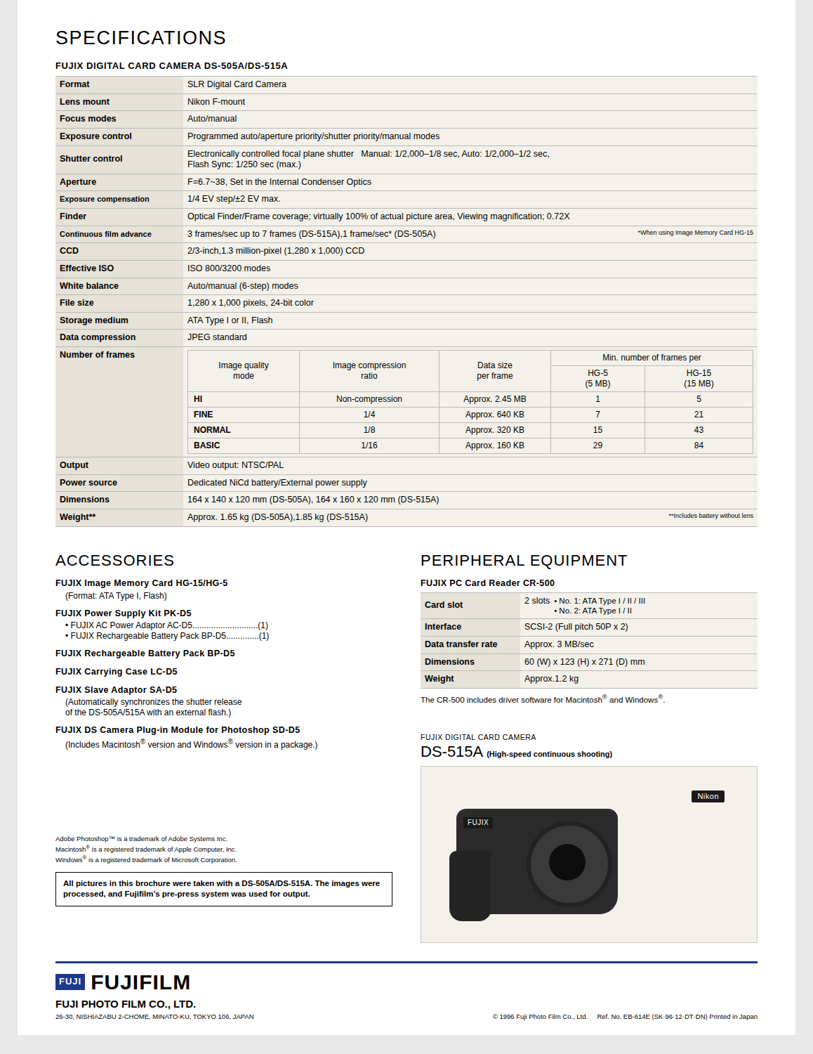SPECIFICATIONS
FUJIX DIGITAL CARD CAMERA DS-505A/DS-515A
| Format | SLR Digital Card Camera |
| Lens mount | Nikon F-mount |
| Focus modes | Auto/manual |
| Exposure control | Programmed auto/aperture priority/shutter priority/manual modes |
| Shutter control | Electronically controlled focal plane shutter Manual: 1/2,000–1/8 sec, Auto: 1/2,000–1/2 sec, Flash Sync: 1/250 sec (max.) |
| Aperture | F=6.7~38, Set in the Internal Condenser Optics |
| Exposure compensation | 1/4 EV step/±2 EV max. |
| Finder | Optical Finder/Frame coverage; virtually 100% of actual picture area, Viewing magnification; 0.72X |
| Continuous film advance | 3 frames/sec up to 7 frames (DS-515A),1 frame/sec* (DS-505A) *When using Image Memory Card HG-15 |
| CCD | 2/3-inch,1.3 million-pixel (1,280 x 1,000) CCD |
| Effective ISO | ISO 800/3200 modes |
| White balance | Auto/manual (6-step) modes |
| File size | 1,280 x 1,000 pixels, 24-bit color |
| Storage medium | ATA Type I or II, Flash |
| Data compression | JPEG standard |
| Number of frames | / Image quality mode / Image compression ratio / Data size per frame / Min. number of frames per / / --- / --- / --- / --- / / HG-5 (5 MB) / HG-15 (15 MB) / / HI / Non-compression / Approx. 2.45 MB / 1 / 5 / / FINE / 1/4 / Approx. 640 KB / 7 / 21 / / NORMAL / 1/8 / Approx. 320 KB / 15 / 43 / / BASIC / 1/16 / Approx. 160 KB / 29 / 84 / |
| Output | Video output: NTSC/PAL |
| Power source | Dedicated NiCd battery/External power supply |
| Dimensions | 164 x 140 x 120 mm (DS-505A), 164 x 160 x 120 mm (DS-515A) |
| Weight** | Approx. 1.65 kg (DS-505A),1.85 kg (DS-515A) **Includes battery without lens |
ACCESSORIES
FUJIX Image Memory Card HG-15/HG-5
(Format: ATA Type I, Flash)
FUJIX Power Supply Kit PK-D5
FUJIX AC Power Adaptor AC-D5............................(1)
FUJIX Rechargeable Battery Pack BP-D5..............(1)
FUJIX Rechargeable Battery Pack BP-D5
FUJIX Carrying Case LC-D5
FUJIX Slave Adaptor SA-D5
(Automatically synchronizes the shutter release
of the DS-505A/515A with an external flash.)
FUJIX DS Camera Plug-in Module for Photoshop SD-D5
(Includes Macintosh® version and Windows® version in a package.)
Adobe Photoshop™ is a trademark of Adobe Systems Inc.
Macintosh® is a registered trademark of Apple Computer, Inc.
Windows® is a registered trademark of Microsoft Corporation.
All pictures in this brochure were taken with a DS-505A/DS-515A. The images were processed, and Fujifilm’s pre-press system was used for output.
PERIPHERAL EQUIPMENT
FUJIX PC Card Reader CR-500
| Card slot | 2 slots • No. 1: ATA Type I / II / III • No. 2: ATA Type I / II |
| Interface | SCSI-2 (Full pitch 50P x 2) |
| Data transfer rate | Approx. 3 MB/sec |
| Dimensions | 60 (W) x 123 (H) x 271 (D) mm |
| Weight | Approx.1.2 kg |
The CR-500 includes driver software for Macintosh® and Windows®.
FUJIX DIGITAL CARD CAMERA
DS-515A (High-speed continuous shooting)
Nikon
FUJIX
FUJI
FUJIFILM
FUJI PHOTO FILM CO., LTD.
26-30, NISHIAZABU 2-CHOME, MINATO-KU, TOKYO 106, JAPAN
© 1996 Fuji Photo Film Co., Ltd. Ref. No. EB-614E (SK·96·12·DT·DN) Printed in Japan